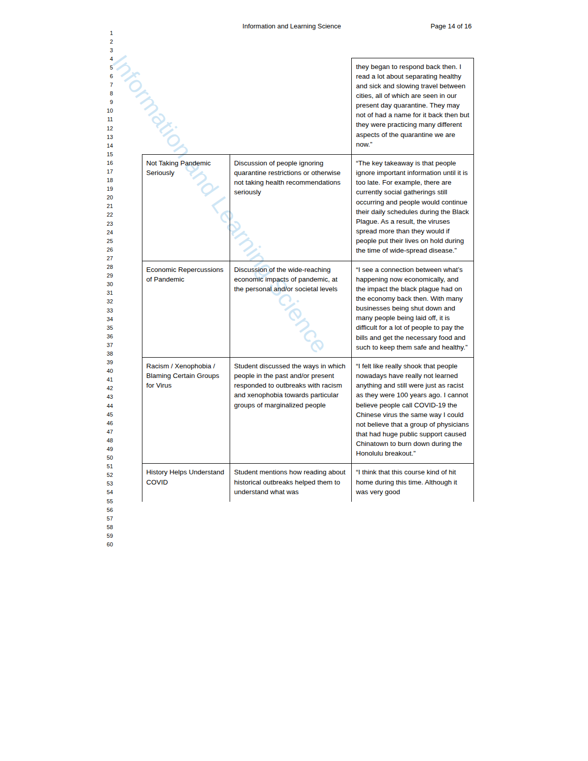1
2
3
4
5
6
7
8
9
10
11
12
13
14
15
16
17
18
19
20
21
22
23
24
25
26
27
28
29
30
31
32
33
34
35
36
37
38
39
40
41
42
43
44
45
46
47
48
49
50
51
52
53
54
55
56
57
58
59
60
Information and Learning Science
Information and Learning Science
Page 14 of 16
| | | they began to respond back then. I read a lot about separating healthy and sick and slowing travel between cities, all of which are seen in our present day quarantine. They may not of had a name for it back then but they were practicing many different aspects of the quarantine we are now.” |
| Not Taking Pandemic Seriously | Discussion of people ignoring quarantine restrictions or otherwise not taking health recommendations seriously | “The key takeaway is that people ignore important information until it is too late. For example, there are currently social gatherings still occurring and people would continue their daily schedules during the Black Plague. As a result, the viruses spread more than they would if people put their lives on hold during the time of wide-spread disease.” |
| Economic Repercussions of Pandemic | Discussion of the wide-reaching economic impacts of pandemic, at the personal and/or societal levels | “I see a connection between what’s happening now economically, and the impact the black plague had on the economy back then. With many businesses being shut down and many people being laid off, it is difficult for a lot of people to pay the bills and get the necessary food and such to keep them safe and healthy.” |
| Racism / Xenophobia / Blaming Certain Groups for Virus | Student discussed the ways in which people in the past and/or present responded to outbreaks with racism and xenophobia towards particular groups of marginalized people | “I felt like really shook that people nowadays have really not learned anything and still were just as racist as they were 100 years ago. I cannot believe people call COVID-19 the Chinese virus the same way I could not believe that a group of physicians that had huge public support caused Chinatown to burn down during the Honolulu breakout.” |
| History Helps Understand COVID | Student mentions how reading about historical outbreaks helped them to understand what was | “I think that this course kind of hit home during this time. Although it was very good |